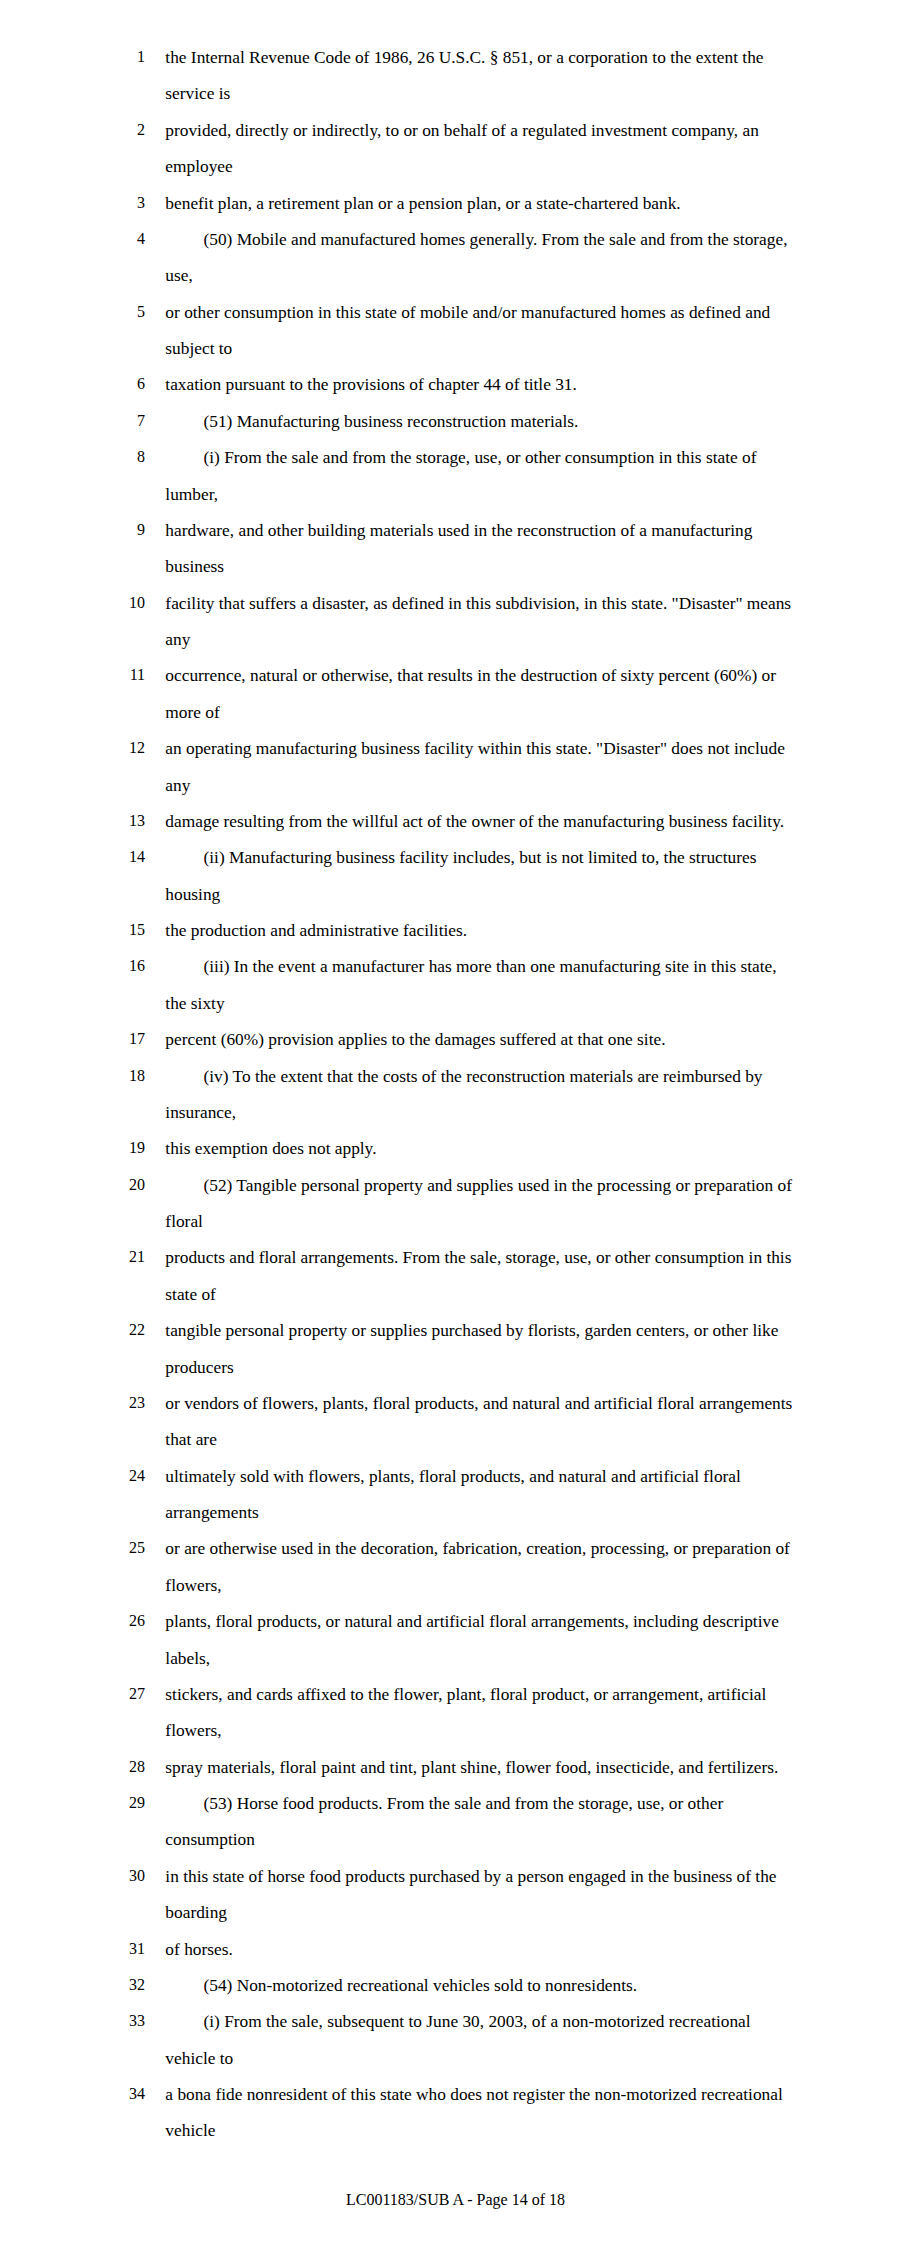the Internal Revenue Code of 1986, 26 U.S.C. § 851, or a corporation to the extent the service is
provided, directly or indirectly, to or on behalf of a regulated investment company, an employee
benefit plan, a retirement plan or a pension plan, or a state-chartered bank.
(50) Mobile and manufactured homes generally. From the sale and from the storage, use,
or other consumption in this state of mobile and/or manufactured homes as defined and subject to
taxation pursuant to the provisions of chapter 44 of title 31.
(51) Manufacturing business reconstruction materials.
(i) From the sale and from the storage, use, or other consumption in this state of lumber,
hardware, and other building materials used in the reconstruction of a manufacturing business
facility that suffers a disaster, as defined in this subdivision, in this state. "Disaster" means any
occurrence, natural or otherwise, that results in the destruction of sixty percent (60%) or more of
an operating manufacturing business facility within this state. "Disaster" does not include any
damage resulting from the willful act of the owner of the manufacturing business facility.
(ii) Manufacturing business facility includes, but is not limited to, the structures housing
the production and administrative facilities.
(iii) In the event a manufacturer has more than one manufacturing site in this state, the sixty
percent (60%) provision applies to the damages suffered at that one site.
(iv) To the extent that the costs of the reconstruction materials are reimbursed by insurance,
this exemption does not apply.
(52) Tangible personal property and supplies used in the processing or preparation of floral
products and floral arrangements. From the sale, storage, use, or other consumption in this state of
tangible personal property or supplies purchased by florists, garden centers, or other like producers
or vendors of flowers, plants, floral products, and natural and artificial floral arrangements that are
ultimately sold with flowers, plants, floral products, and natural and artificial floral arrangements
or are otherwise used in the decoration, fabrication, creation, processing, or preparation of flowers,
plants, floral products, or natural and artificial floral arrangements, including descriptive labels,
stickers, and cards affixed to the flower, plant, floral product, or arrangement, artificial flowers,
spray materials, floral paint and tint, plant shine, flower food, insecticide, and fertilizers.
(53) Horse food products. From the sale and from the storage, use, or other consumption
in this state of horse food products purchased by a person engaged in the business of the boarding
of horses.
(54) Non-motorized recreational vehicles sold to nonresidents.
(i) From the sale, subsequent to June 30, 2003, of a non-motorized recreational vehicle to
a bona fide nonresident of this state who does not register the non-motorized recreational vehicle
LC001183/SUB A - Page 14 of 18